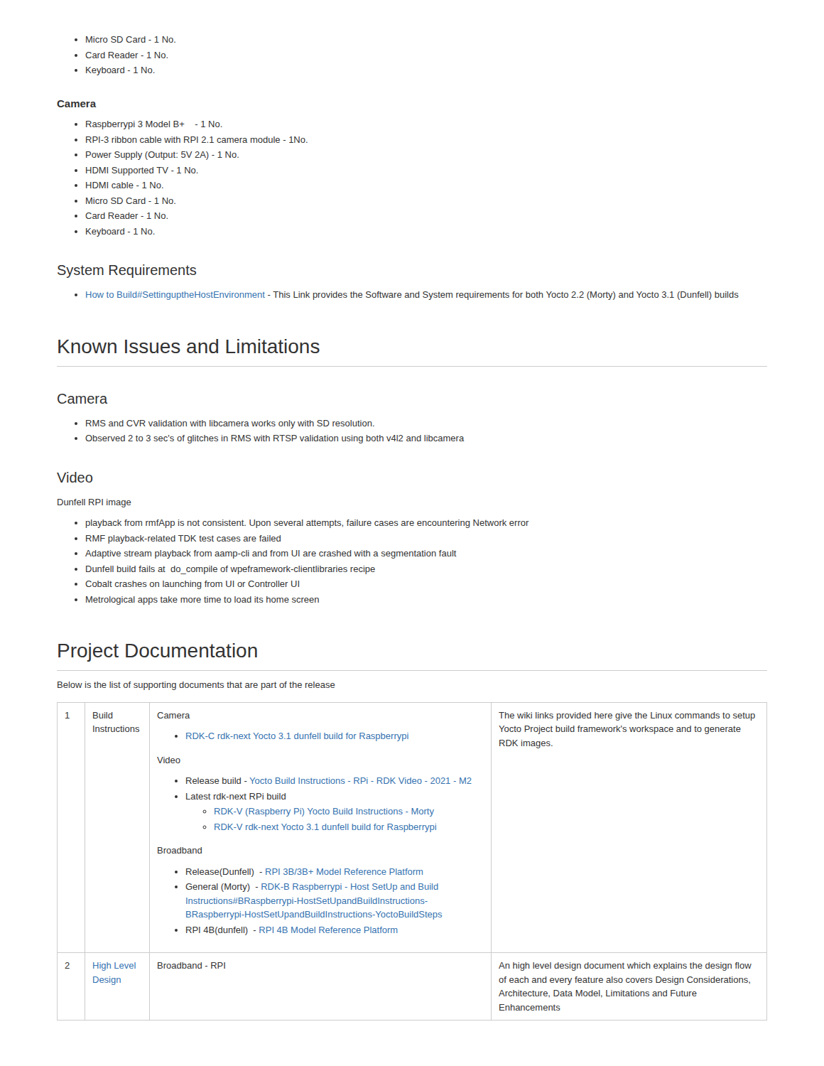Micro SD Card - 1 No.
Card Reader - 1 No.
Keyboard - 1 No.
Camera
Raspberrypi 3 Model B+ - 1 No.
RPI-3 ribbon cable with RPI 2.1 camera module - 1No.
Power Supply (Output: 5V 2A) - 1 No.
HDMI Supported TV - 1 No.
HDMI cable - 1 No.
Micro SD Card - 1 No.
Card Reader - 1 No.
Keyboard - 1 No.
System Requirements
How to Build#SettinguptheHostEnvironment - This Link provides the Software and System requirements for both Yocto 2.2 (Morty) and Yocto 3.1 (Dunfell) builds
Known Issues and Limitations
Camera
RMS and CVR validation with libcamera works only with SD resolution.
Observed 2 to 3 sec's of glitches in RMS with RTSP validation using both v4l2 and libcamera
Video
Dunfell RPI image
playback from rmfApp is not consistent. Upon several attempts, failure cases are encountering Network error
RMF playback-related TDK test cases are failed
Adaptive stream playback from aamp-cli and from UI are crashed with a segmentation fault
Dunfell build fails at do_compile of wpeframework-clientlibraries recipe
Cobalt crashes on launching from UI or Controller UI
Metrological apps take more time to load its home screen
Project Documentation
Below is the list of supporting documents that are part of the release
| 1 | Build Instructions | Camera RDK-C rdk-next Yocto 3.1 dunfell build for Raspberrypi Video Release build - Yocto Build Instructions - RPi - RDK Video - 2021 - M2 Latest rdk-next RPi build RDK-V (Raspberry Pi) Yocto Build Instructions - Morty RDK-V rdk-next Yocto 3.1 dunfell build for Raspberrypi Broadband Release(Dunfell) - RPI 3B/3B+ Model Reference Platform General (Morty) - RDK-B Raspberrypi - Host SetUp and Build Instructions#BRaspberrypi-HostSetUpandBuildInstructions-BRaspberrypi-HostSetUpandBuildInstructions-YoctoBuildSteps RPI 4B(dunfell) - RPI 4B Model Reference Platform | The wiki links provided here give the Linux commands to setup Yocto Project build framework's workspace and to generate RDK images. |
| 2 | High Level Design | Broadband - RPI | An high level design document which explains the design flow of each and every feature also covers Design Considerations, Architecture, Data Model, Limitations and Future Enhancements |